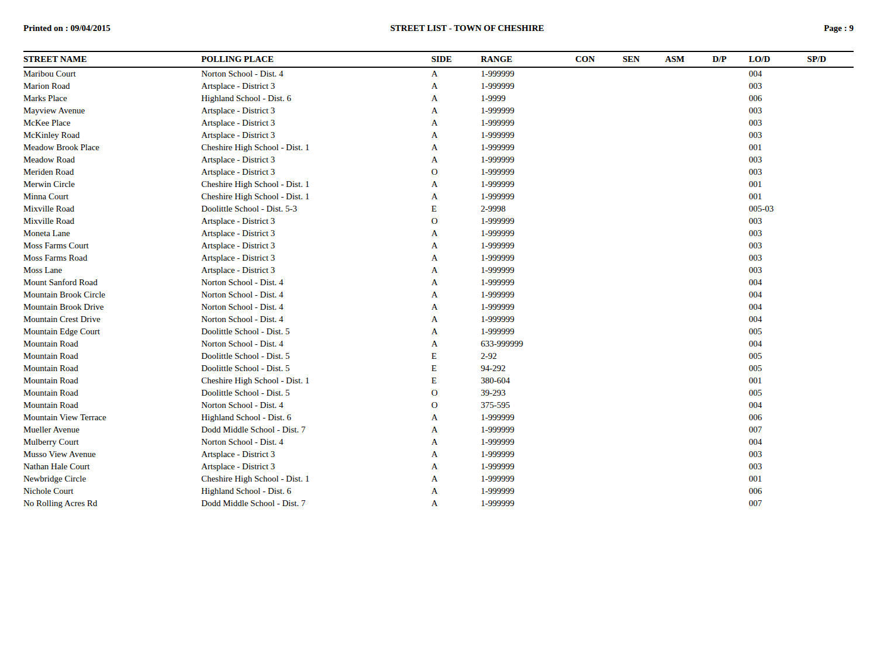Printed on : 09/04/2015
STREET LIST - TOWN OF CHESHIRE
Page : 9
| STREET NAME | POLLING PLACE | SIDE | RANGE | CON | SEN | ASM | D/P | LO/D | SP/D |
| --- | --- | --- | --- | --- | --- | --- | --- | --- | --- |
| Maribou Court | Norton School - Dist. 4 | A | 1-999999 | | | | | 004 | |
| Marion Road | Artsplace - District 3 | A | 1-999999 | | | | | 003 | |
| Marks Place | Highland School - Dist. 6 | A | 1-9999 | | | | | 006 | |
| Mayview Avenue | Artsplace - District 3 | A | 1-999999 | | | | | 003 | |
| McKee Place | Artsplace - District 3 | A | 1-999999 | | | | | 003 | |
| McKinley Road | Artsplace - District 3 | A | 1-999999 | | | | | 003 | |
| Meadow Brook Place | Cheshire High School - Dist. 1 | A | 1-999999 | | | | | 001 | |
| Meadow Road | Artsplace - District 3 | A | 1-999999 | | | | | 003 | |
| Meriden Road | Artsplace - District 3 | O | 1-999999 | | | | | 003 | |
| Merwin Circle | Cheshire High School - Dist. 1 | A | 1-999999 | | | | | 001 | |
| Minna Court | Cheshire High School - Dist. 1 | A | 1-999999 | | | | | 001 | |
| Mixville Road | Doolittle School - Dist. 5-3 | E | 2-9998 | | | | | 005-03 | |
| Mixville Road | Artsplace - District 3 | O | 1-999999 | | | | | 003 | |
| Moneta Lane | Artsplace - District 3 | A | 1-999999 | | | | | 003 | |
| Moss Farms Court | Artsplace - District 3 | A | 1-999999 | | | | | 003 | |
| Moss Farms Road | Artsplace - District 3 | A | 1-999999 | | | | | 003 | |
| Moss Lane | Artsplace - District 3 | A | 1-999999 | | | | | 003 | |
| Mount Sanford Road | Norton School - Dist. 4 | A | 1-999999 | | | | | 004 | |
| Mountain Brook Circle | Norton School - Dist. 4 | A | 1-999999 | | | | | 004 | |
| Mountain Brook Drive | Norton School - Dist. 4 | A | 1-999999 | | | | | 004 | |
| Mountain Crest Drive | Norton School - Dist. 4 | A | 1-999999 | | | | | 004 | |
| Mountain Edge Court | Doolittle School - Dist. 5 | A | 1-999999 | | | | | 005 | |
| Mountain Road | Norton School - Dist. 4 | A | 633-999999 | | | | | 004 | |
| Mountain Road | Doolittle School - Dist. 5 | E | 2-92 | | | | | 005 | |
| Mountain Road | Doolittle School - Dist. 5 | E | 94-292 | | | | | 005 | |
| Mountain Road | Cheshire High School - Dist. 1 | E | 380-604 | | | | | 001 | |
| Mountain Road | Doolittle School - Dist. 5 | O | 39-293 | | | | | 005 | |
| Mountain Road | Norton School - Dist. 4 | O | 375-595 | | | | | 004 | |
| Mountain View Terrace | Highland School - Dist. 6 | A | 1-999999 | | | | | 006 | |
| Mueller Avenue | Dodd Middle School - Dist. 7 | A | 1-999999 | | | | | 007 | |
| Mulberry Court | Norton School - Dist. 4 | A | 1-999999 | | | | | 004 | |
| Musso View Avenue | Artsplace - District 3 | A | 1-999999 | | | | | 003 | |
| Nathan Hale Court | Artsplace - District 3 | A | 1-999999 | | | | | 003 | |
| Newbridge Circle | Cheshire High School - Dist. 1 | A | 1-999999 | | | | | 001 | |
| Nichole Court | Highland School - Dist. 6 | A | 1-999999 | | | | | 006 | |
| No Rolling Acres Rd | Dodd Middle School - Dist. 7 | A | 1-999999 | | | | | 007 | |